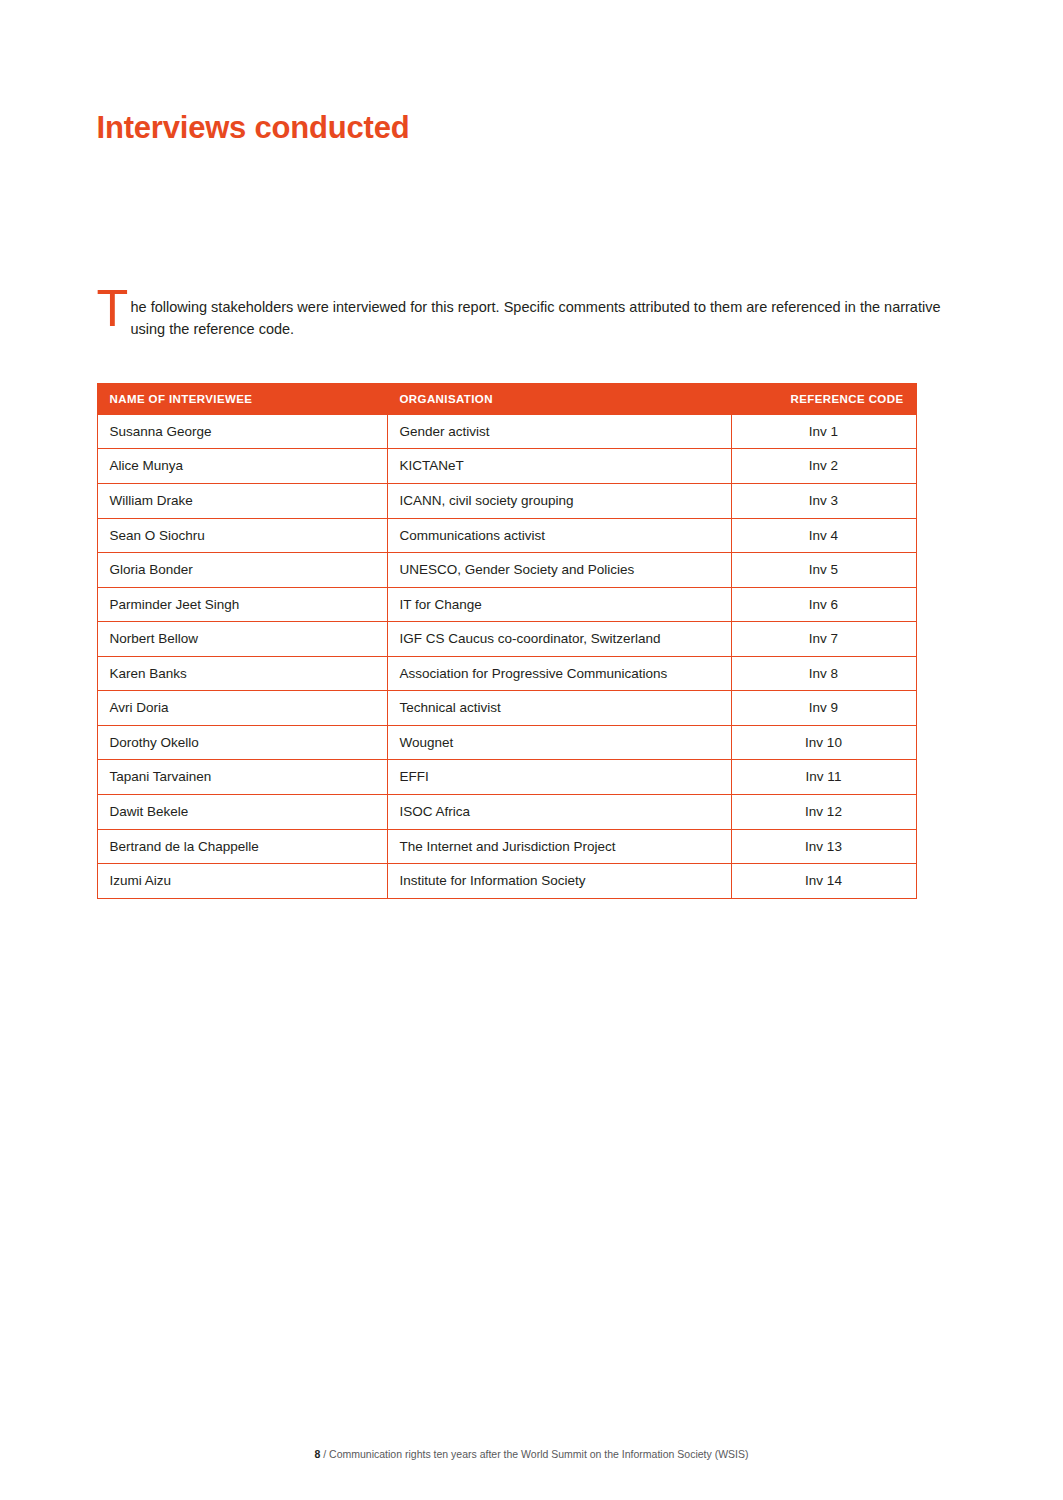Interviews conducted
The following stakeholders were interviewed for this report. Specific comments attributed to them are referenced in the narrative using the reference code.
| Name of interviewee | Organisation | Reference code |
| --- | --- | --- |
| Susanna George | Gender activist | Inv 1 |
| Alice Munya | KICTANeT | Inv 2 |
| William Drake | ICANN, civil society grouping | Inv 3 |
| Sean O Siochru | Communications activist | Inv 4 |
| Gloria Bonder | UNESCO, Gender Society and Policies | Inv 5 |
| Parminder Jeet Singh | IT for Change | Inv 6 |
| Norbert Bellow | IGF CS Caucus co-coordinator, Switzerland | Inv 7 |
| Karen Banks | Association for Progressive Communications | Inv 8 |
| Avri Doria | Technical activist | Inv 9 |
| Dorothy Okello | Wougnet | Inv 10 |
| Tapani Tarvainen | EFFI | Inv 11 |
| Dawit Bekele | ISOC Africa | Inv 12 |
| Bertrand de la Chappelle | The Internet and Jurisdiction Project | Inv 13 |
| Izumi Aizu | Institute for Information Society | Inv 14 |
8 / Communication rights ten years after the World Summit on the Information Society (WSIS)